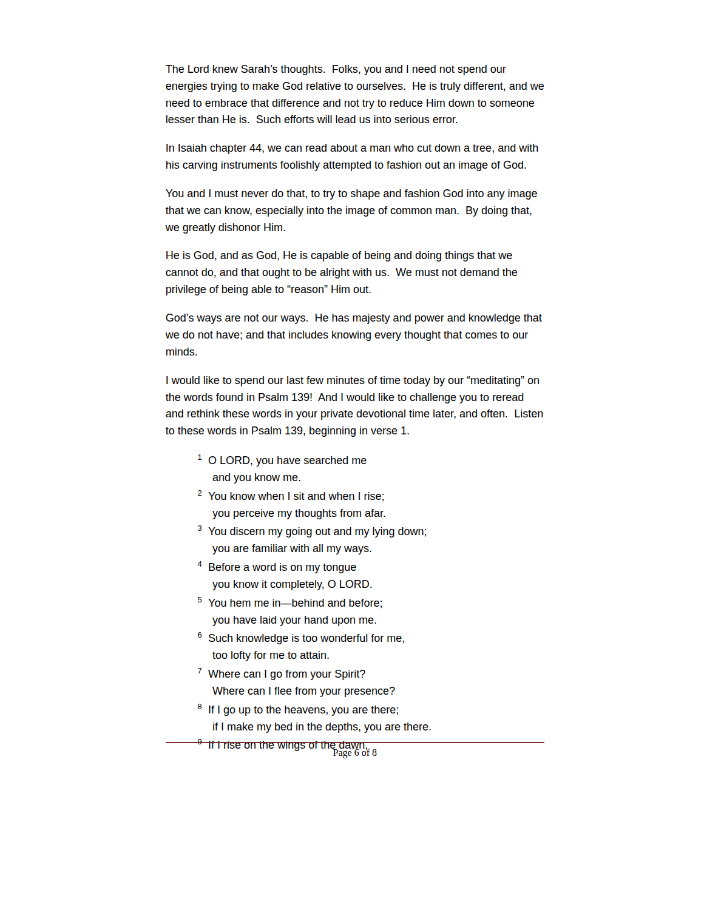The Lord knew Sarah’s thoughts. Folks, you and I need not spend our energies trying to make God relative to ourselves. He is truly different, and we need to embrace that difference and not try to reduce Him down to someone lesser than He is. Such efforts will lead us into serious error.
In Isaiah chapter 44, we can read about a man who cut down a tree, and with his carving instruments foolishly attempted to fashion out an image of God.
You and I must never do that, to try to shape and fashion God into any image that we can know, especially into the image of common man. By doing that, we greatly dishonor Him.
He is God, and as God, He is capable of being and doing things that we cannot do, and that ought to be alright with us. We must not demand the privilege of being able to “reason” Him out.
God’s ways are not our ways. He has majesty and power and knowledge that we do not have; and that includes knowing every thought that comes to our minds.
I would like to spend our last few minutes of time today by our “meditating” on the words found in Psalm 139! And I would like to challenge you to reread and rethink these words in your private devotional time later, and often. Listen to these words in Psalm 139, beginning in verse 1.
1 O LORD, you have searched meand you know me.
2 You know when I sit and when I rise;you perceive my thoughts from afar.
3 You discern my going out and my lying down;you are familiar with all my ways.
4 Before a word is on my tongueyou know it completely, O LORD.
5 You hem me in—behind and before;you have laid your hand upon me.
6 Such knowledge is too wonderful for me,too lofty for me to attain.
7 Where can I go from your Spirit?Where can I flee from your presence?
8 If I go up to the heavens, you are there;if I make my bed in the depths, you are there.
9 If I rise on the wings of the dawn,
Page 6 of 8